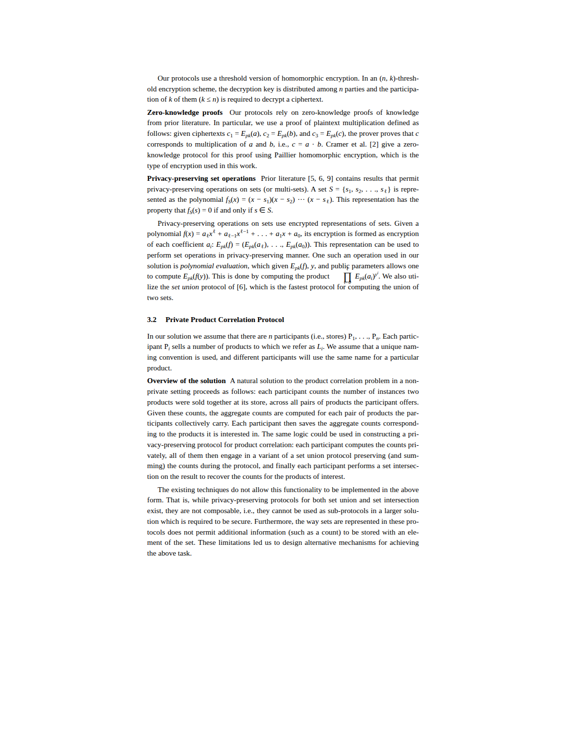Our protocols use a threshold version of homomorphic encryption. In an (n, k)-threshold encryption scheme, the decryption key is distributed among n parties and the participation of k of them (k ≤ n) is required to decrypt a ciphertext.
Zero-knowledge proofs Our protocols rely on zero-knowledge proofs of knowledge from prior literature. In particular, we use a proof of plaintext multiplication defined as follows: given ciphertexts c1 = Epk(a), c2 = Epk(b), and c3 = Epk(c), the prover proves that c corresponds to multiplication of a and b, i.e., c = a · b. Cramer et al. [2] give a zero-knowledge protocol for this proof using Paillier homomorphic encryption, which is the type of encryption used in this work.
Privacy-preserving set operations Prior literature [5, 6, 9] contains results that permit privacy-preserving operations on sets (or multi-sets). A set S = {s1, s2, . . ., sℓ} is represented as the polynomial fS(x) = (x − s1)(x − s2) ··· (x − sℓ). This representation has the property that fS(s) = 0 if and only if s ∈ S.
Privacy-preserving operations on sets use encrypted representations of sets. Given a polynomial f(x) = aℓxℓ + aℓ−1xℓ−1 + . . . + a1x + a0, its encryption is formed as encryption of each coefficient ai: Epk(f) = (Epk(aℓ), . . ., Epk(a0)). This representation can be used to perform set operations in privacy-preserving manner. One such an operation used in our solution is polynomial evaluation, which given Epk(f), y, and public parameters allows one to compute Epk(f(y)). This is done by computing the product ℓ∏i=0 Epk(ai)yi. We also utilize the set union protocol of [6], which is the fastest protocol for computing the union of two sets.
3.2 Private Product Correlation Protocol
In our solution we assume that there are n participants (i.e., stores) P1, . . ., Pn. Each participant Pi sells a number of products to which we refer as Li. We assume that a unique naming convention is used, and different participants will use the same name for a particular product.
Overview of the solution A natural solution to the product correlation problem in a non-private setting proceeds as follows: each participant counts the number of instances two products were sold together at its store, across all pairs of products the participant offers. Given these counts, the aggregate counts are computed for each pair of products the participants collectively carry. Each participant then saves the aggregate counts corresponding to the products it is interested in. The same logic could be used in constructing a privacy-preserving protocol for product correlation: each participant computes the counts privately, all of them then engage in a variant of a set union protocol preserving (and summing) the counts during the protocol, and finally each participant performs a set intersection on the result to recover the counts for the products of interest.
The existing techniques do not allow this functionality to be implemented in the above form. That is, while privacy-preserving protocols for both set union and set intersection exist, they are not composable, i.e., they cannot be used as sub-protocols in a larger solution which is required to be secure. Furthermore, the way sets are represented in these protocols does not permit additional information (such as a count) to be stored with an element of the set. These limitations led us to design alternative mechanisms for achieving the above task.